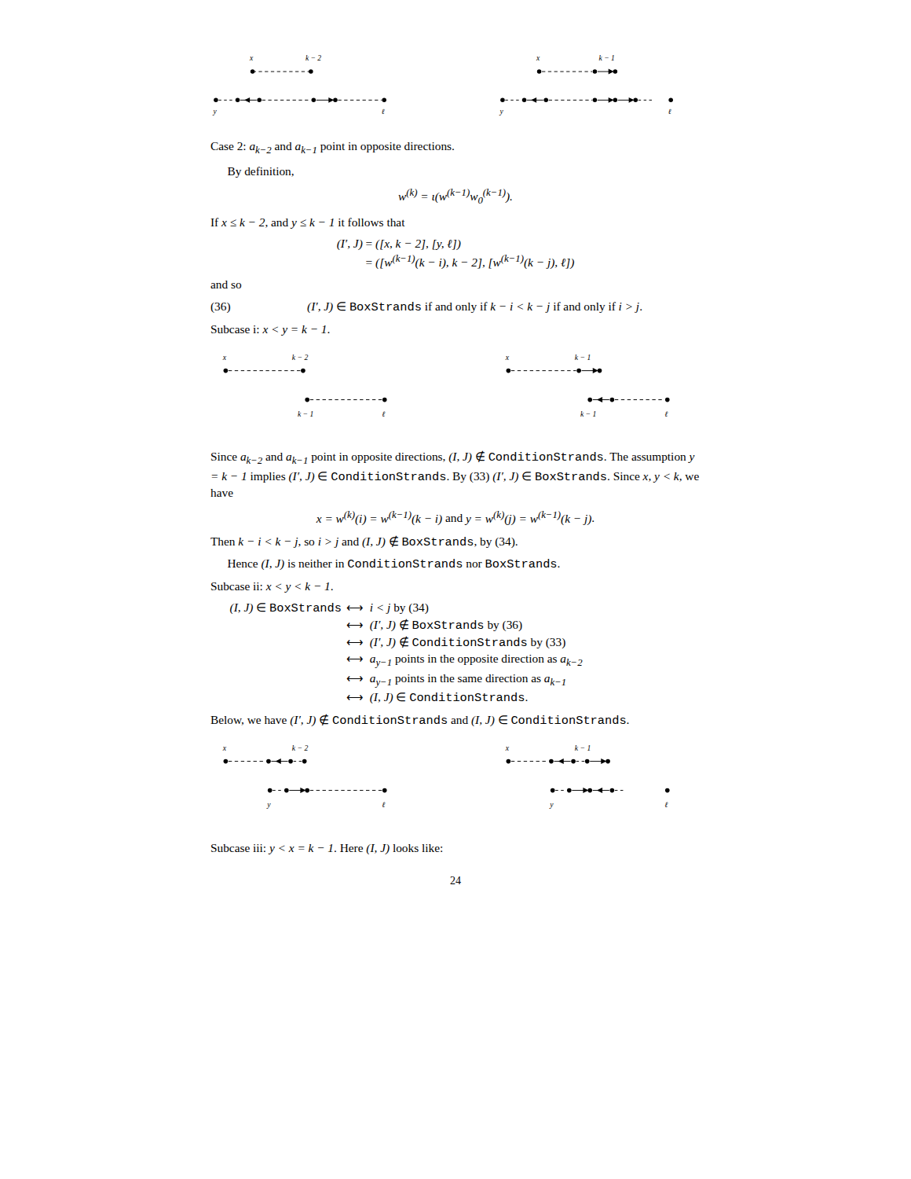x k − 2 y ℓ x k − 1 y ℓ
Case 2: ak−2 and ak−1 point in opposite directions.
By definition,
w(k) = ι(w(k−1)w0(k−1)).
If x ≤ k − 2, and y ≤ k − 1 it follows that
(I′, J) =
([x, k − 2], [y, ℓ])
=
([w(k−1)(k − i), k − 2], [w(k−1)(k − j), ℓ])
and so
(36)
(I′, J) ∈ BoxStrands if and only if k − i < k − j if and only if i > j.
Subcase i: x < y = k − 1.
x k − 2 k − 1 ℓ x k − 1 k − 1 ℓ
Since ak−2 and ak−1 point in opposite directions, (I, J) ∉ ConditionStrands. The assumption y = k − 1 implies (I′, J) ∈ ConditionStrands. By (33) (I′, J) ∈ BoxStrands. Since x, y < k, we have
x = w(k)(i) = w(k−1)(k − i) and y = w(k)(j) = w(k−1)(k − j).
Then k − i < k − j, so i > j and (I, J) ∉ BoxStrands, by (34).
Hence (I, J) is neither in ConditionStrands nor BoxStrands.
Subcase ii: x < y < k − 1.
(I, J) ∈ BoxStrands
⟷ i < j by (34)
⟷ (I′, J) ∉ BoxStrands by (36)
⟷ (I′, J) ∉ ConditionStrands by (33)
⟷ ay−1 points in the opposite direction as ak−2
⟷ ay−1 points in the same direction as ak−1
⟷ (I, J) ∈ ConditionStrands.
Below, we have (I′, J) ∉ ConditionStrands and (I, J) ∈ ConditionStrands.
x k − 2 y ℓ x k − 1 y ℓ
Subcase iii: y < x = k − 1. Here (I, J) looks like:
24